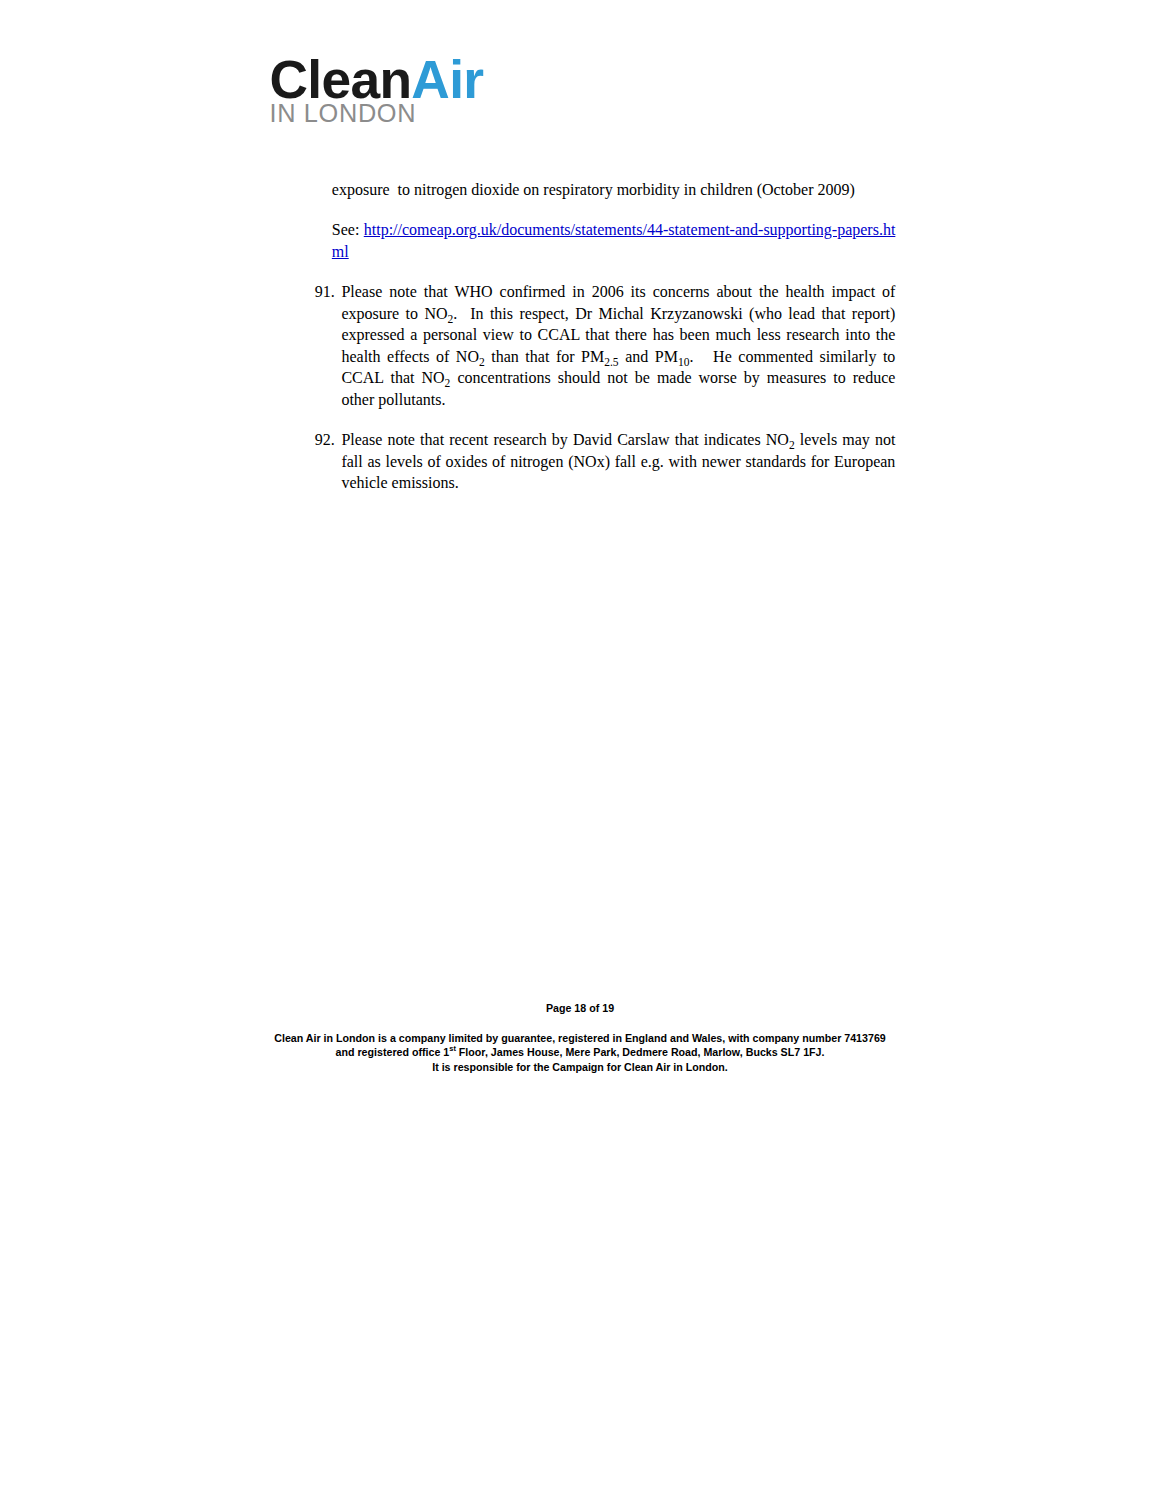CleanAir
IN LONDON
exposure to nitrogen dioxide on respiratory morbidity in children (October 2009)
See: http://comeap.org.uk/documents/statements/44-statement-and-supporting-papers.html
91. Please note that WHO confirmed in 2006 its concerns about the health impact of exposure to NO2. In this respect, Dr Michal Krzyzanowski (who lead that report) expressed a personal view to CCAL that there has been much less research into the health effects of NO2 than that for PM2.5 and PM10. He commented similarly to CCAL that NO2 concentrations should not be made worse by measures to reduce other pollutants.
92. Please note that recent research by David Carslaw that indicates NO2 levels may not fall as levels of oxides of nitrogen (NOx) fall e.g. with newer standards for European vehicle emissions.
Page 18 of 19
Clean Air in London is a company limited by guarantee, registered in England and Wales, with company number 7413769
and registered office 1st Floor, James House, Mere Park, Dedmere Road, Marlow, Bucks SL7 1FJ.
It is responsible for the Campaign for Clean Air in London.